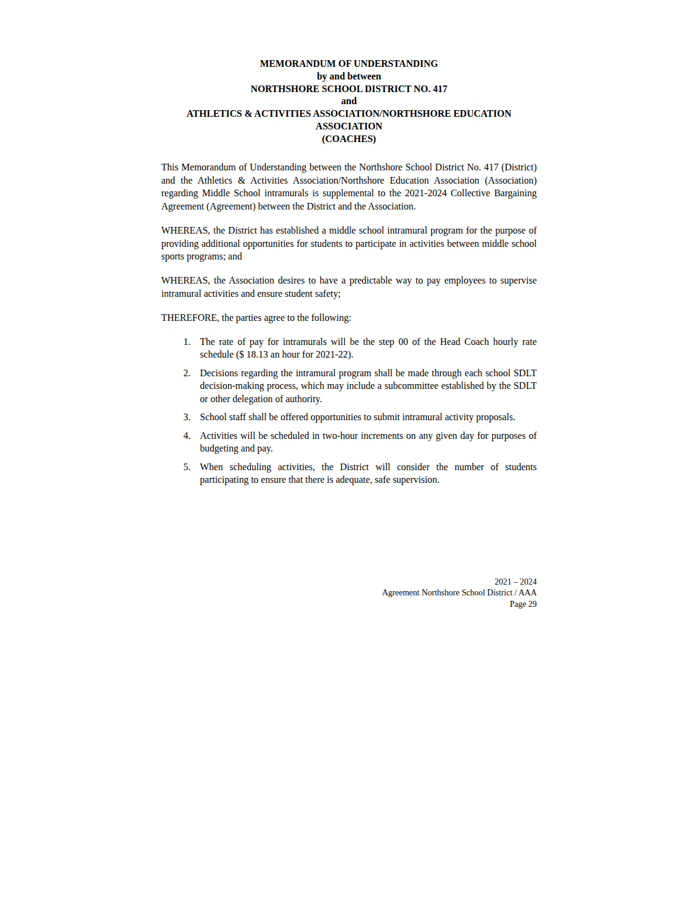MEMORANDUM OF UNDERSTANDING by and between NORTHSHORE SCHOOL DISTRICT NO. 417 and ATHLETICS & ACTIVITIES ASSOCIATION/NORTHSHORE EDUCATION ASSOCIATION (COACHES)
This Memorandum of Understanding between the Northshore School District No. 417 (District) and the Athletics & Activities Association/Northshore Education Association (Association) regarding Middle School intramurals is supplemental to the 2021-2024 Collective Bargaining Agreement (Agreement) between the District and the Association.
WHEREAS, the District has established a middle school intramural program for the purpose of providing additional opportunities for students to participate in activities between middle school sports programs; and
WHEREAS, the Association desires to have a predictable way to pay employees to supervise intramural activities and ensure student safety;
THEREFORE, the parties agree to the following:
The rate of pay for intramurals will be the step 00 of the Head Coach hourly rate schedule ($ 18.13 an hour for 2021-22).
Decisions regarding the intramural program shall be made through each school SDLT decision-making process, which may include a subcommittee established by the SDLT or other delegation of authority.
School staff shall be offered opportunities to submit intramural activity proposals.
Activities will be scheduled in two-hour increments on any given day for purposes of budgeting and pay.
When scheduling activities, the District will consider the number of students participating to ensure that there is adequate, safe supervision.
2021 – 2024
Agreement Northshore School District / AAA
Page 29